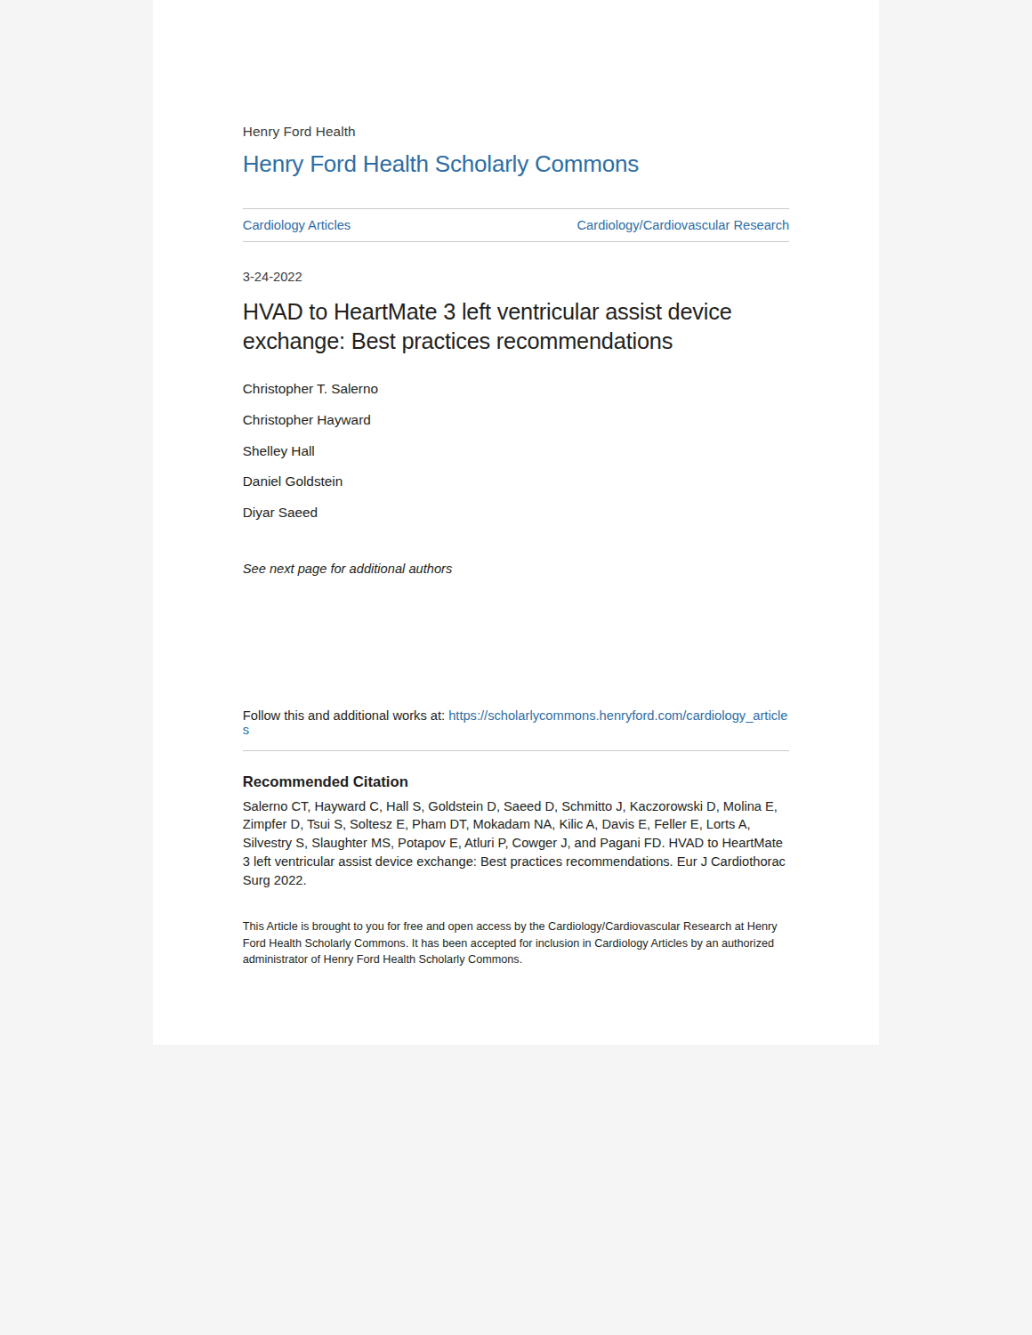Henry Ford Health
Henry Ford Health Scholarly Commons
Cardiology Articles Cardiology/Cardiovascular Research
3-24-2022
HVAD to HeartMate 3 left ventricular assist device exchange: Best practices recommendations
Christopher T. Salerno
Christopher Hayward
Shelley Hall
Daniel Goldstein
Diyar Saeed
See next page for additional authors
Follow this and additional works at: https://scholarlycommons.henryford.com/cardiology_articles
Recommended Citation
Salerno CT, Hayward C, Hall S, Goldstein D, Saeed D, Schmitto J, Kaczorowski D, Molina E, Zimpfer D, Tsui S, Soltesz E, Pham DT, Mokadam NA, Kilic A, Davis E, Feller E, Lorts A, Silvestry S, Slaughter MS, Potapov E, Atluri P, Cowger J, and Pagani FD. HVAD to HeartMate 3 left ventricular assist device exchange: Best practices recommendations. Eur J Cardiothorac Surg 2022.
This Article is brought to you for free and open access by the Cardiology/Cardiovascular Research at Henry Ford Health Scholarly Commons. It has been accepted for inclusion in Cardiology Articles by an authorized administrator of Henry Ford Health Scholarly Commons.